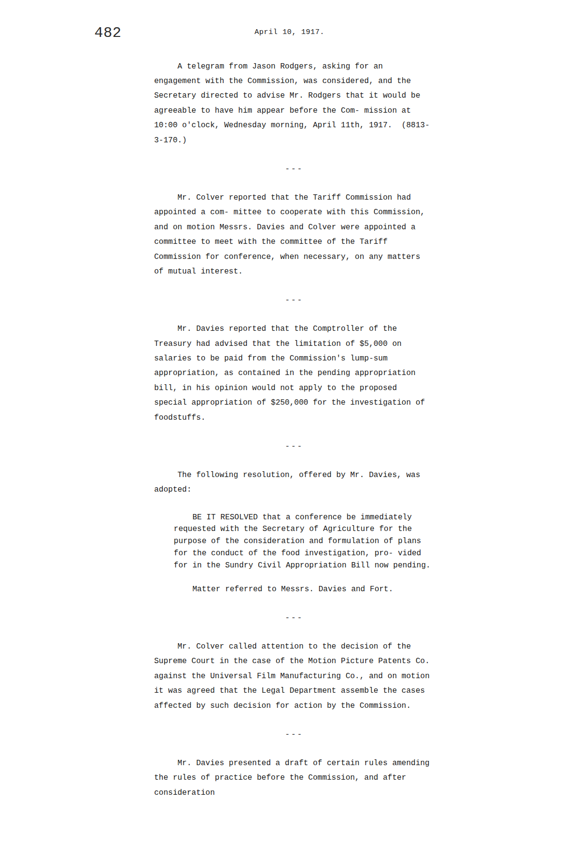482
April 10, 1917.
A telegram from Jason Rodgers, asking for an engagement with the Commission, was considered, and the Secretary directed to advise Mr. Rodgers that it would be agreeable to have him appear before the Com- mission at 10:00 o'clock, Wednesday morning, April 11th, 1917. (8813-3-170.)
---
Mr. Colver reported that the Tariff Commission had appointed a com- mittee to cooperate with this Commission, and on motion Messrs. Davies and Colver were appointed a committee to meet with the committee of the Tariff Commission for conference, when necessary, on any matters of mutual interest.
---
Mr. Davies reported that the Comptroller of the Treasury had advised that the limitation of $5,000 on salaries to be paid from the Commission's lump-sum appropriation, as contained in the pending appropriation bill, in his opinion would not apply to the proposed special appropriation of $250,000 for the investigation of foodstuffs.
---
The following resolution, offered by Mr. Davies, was adopted:
BE IT RESOLVED that a conference be immediately requested with the Secretary of Agriculture for the purpose of the consideration and formulation of plans for the conduct of the food investigation, pro- vided for in the Sundry Civil Appropriation Bill now pending.
Matter referred to Messrs. Davies and Fort.
---
Mr. Colver called attention to the decision of the Supreme Court in the case of the Motion Picture Patents Co. against the Universal Film Manufacturing Co., and on motion it was agreed that the Legal Department assemble the cases affected by such decision for action by the Commission.
---
Mr. Davies presented a draft of certain rules amending the rules of practice before the Commission, and after consideration